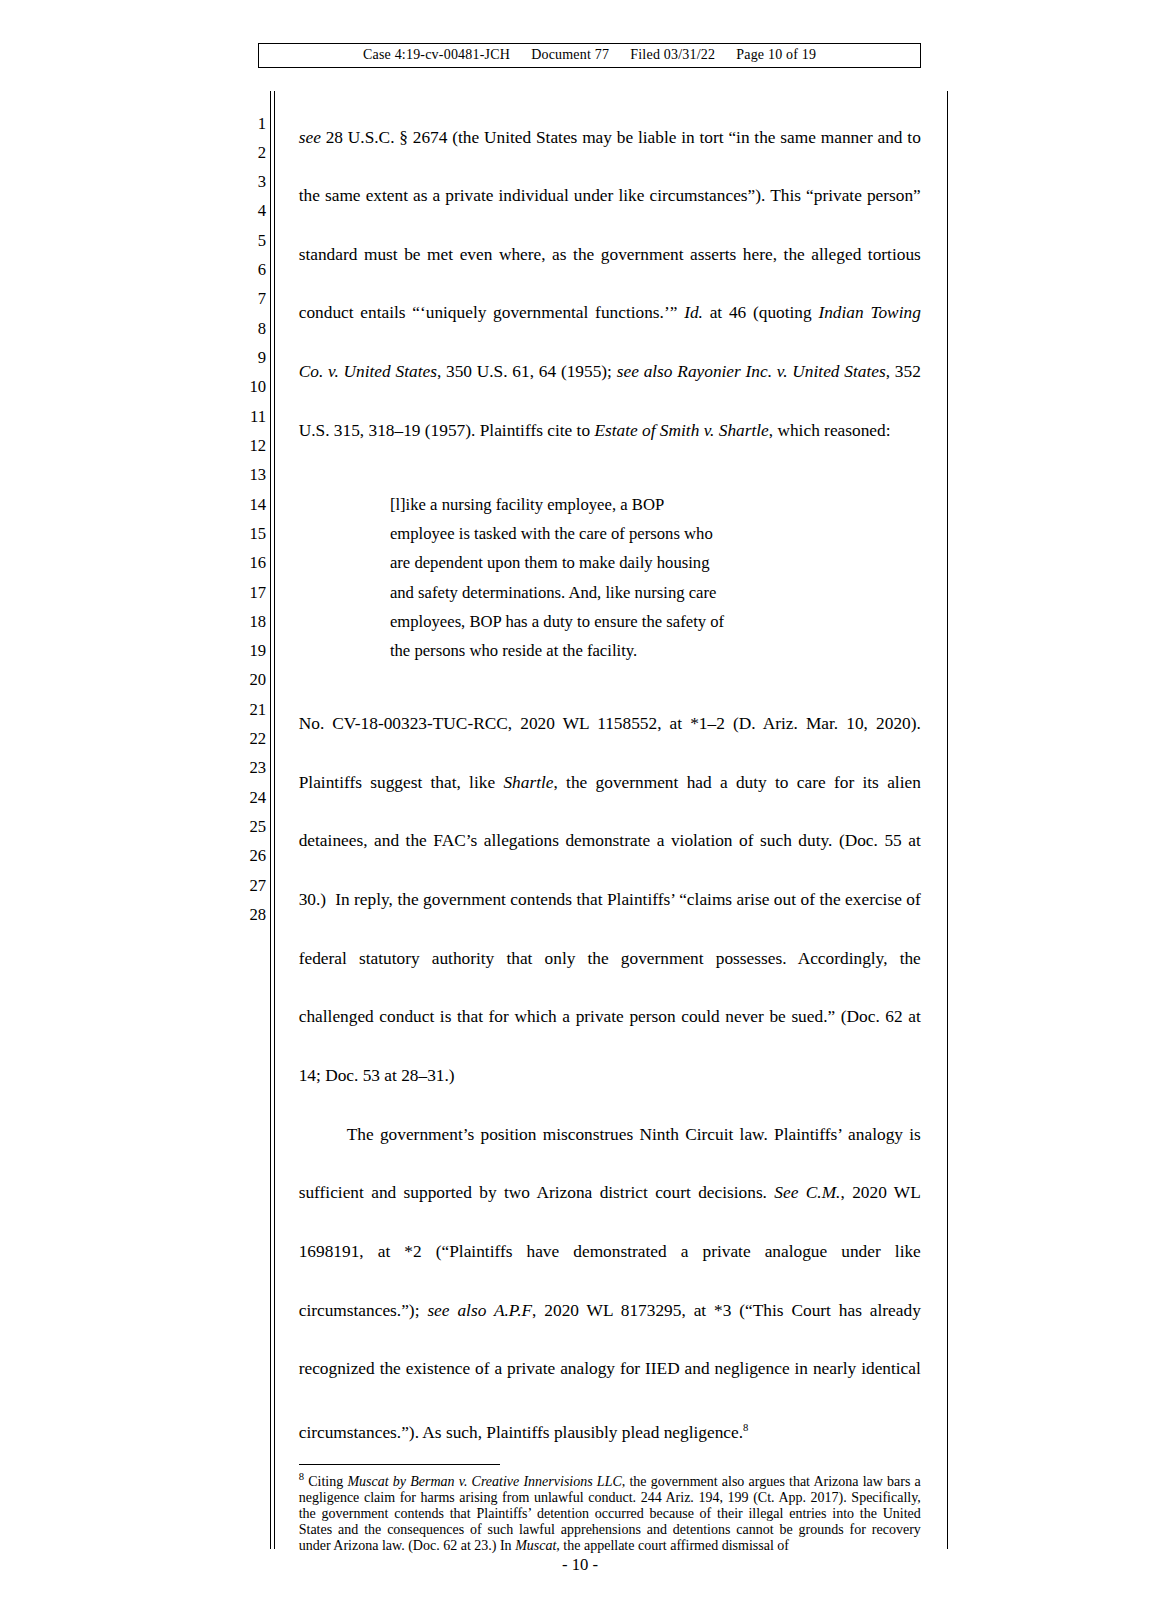Case 4:19-cv-00481-JCH Document 77 Filed 03/31/22 Page 10 of 19
1
2
3
4
5
6
7
8
9
10
11
12
13
14
15
16
17
18
19
20
21
22
23
24
25
26
27
28
see 28 U.S.C. § 2674 (the United States may be liable in tort “in the same manner and to the same extent as a private individual under like circumstances”). This “private person” standard must be met even where, as the government asserts here, the alleged tortious conduct entails “‘uniquely governmental functions.’” Id. at 46 (quoting Indian Towing Co. v. United States, 350 U.S. 61, 64 (1955); see also Rayonier Inc. v. United States, 352 U.S. 315, 318–19 (1957). Plaintiffs cite to Estate of Smith v. Shartle, which reasoned:
[l]ike a nursing facility employee, a BOP employee is tasked with the care of persons who are dependent upon them to make daily housing and safety determinations. And, like nursing care employees, BOP has a duty to ensure the safety of the persons who reside at the facility.
No. CV-18-00323-TUC-RCC, 2020 WL 1158552, at *1–2 (D. Ariz. Mar. 10, 2020). Plaintiffs suggest that, like Shartle, the government had a duty to care for its alien detainees, and the FAC’s allegations demonstrate a violation of such duty. (Doc. 55 at 30.) In reply, the government contends that Plaintiffs’ “claims arise out of the exercise of federal statutory authority that only the government possesses. Accordingly, the challenged conduct is that for which a private person could never be sued.” (Doc. 62 at 14; Doc. 53 at 28–31.)
The government’s position misconstrues Ninth Circuit law. Plaintiffs’ analogy is sufficient and supported by two Arizona district court decisions. See C.M., 2020 WL 1698191, at *2 (“Plaintiffs have demonstrated a private analogue under like circumstances.”); see also A.P.F, 2020 WL 8173295, at *3 (“This Court has already recognized the existence of a private analogy for IIED and negligence in nearly identical circumstances.”). As such, Plaintiffs plausibly plead negligence.8
8 Citing Muscat by Berman v. Creative Innervisions LLC, the government also argues that Arizona law bars a negligence claim for harms arising from unlawful conduct. 244 Ariz. 194, 199 (Ct. App. 2017). Specifically, the government contends that Plaintiffs’ detention occurred because of their illegal entries into the United States and the consequences of such lawful apprehensions and detentions cannot be grounds for recovery under Arizona law. (Doc. 62 at 23.) In Muscat, the appellate court affirmed dismissal of
- 10 -